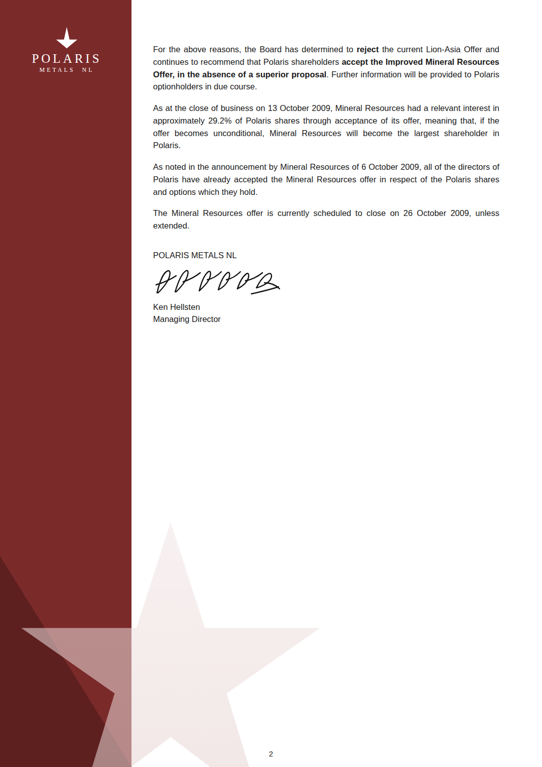POLARIS
METALS NL
For the above reasons, the Board has determined to reject the current Lion-Asia Offer and continues to recommend that Polaris shareholders accept the Improved Mineral Resources Offer, in the absence of a superior proposal. Further information will be provided to Polaris optionholders in due course.
As at the close of business on 13 October 2009, Mineral Resources had a relevant interest in approximately 29.2% of Polaris shares through acceptance of its offer, meaning that, if the offer becomes unconditional, Mineral Resources will become the largest shareholder in Polaris.
As noted in the announcement by Mineral Resources of 6 October 2009, all of the directors of Polaris have already accepted the Mineral Resources offer in respect of the Polaris shares and options which they hold.
The Mineral Resources offer is currently scheduled to close on 26 October 2009, unless extended.
POLARIS METALS NL
Ken Hellsten
Managing Director
2